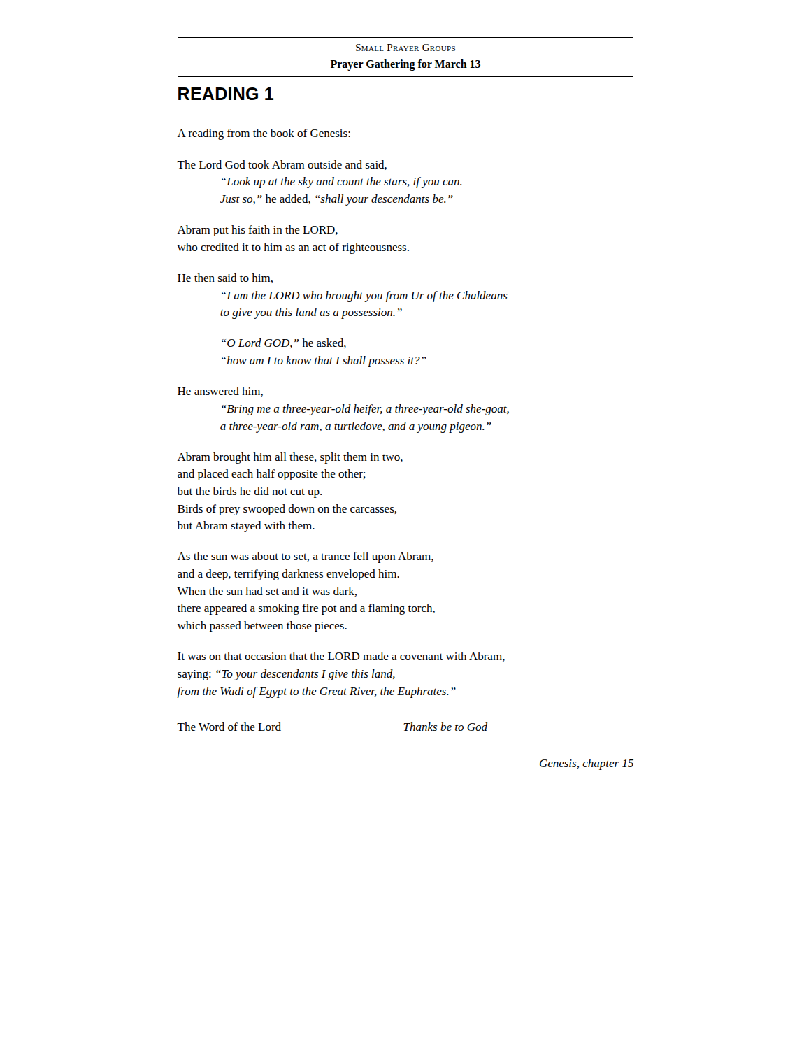Small Prayer Groups
Prayer Gathering for March 13
READING 1
A reading from the book of Genesis:
The Lord God took Abram outside and said,
“Look up at the sky and count the stars, if you can.
Just so,” he added, “shall your descendants be.”
Abram put his faith in the LORD,
who credited it to him as an act of righteousness.
He then said to him,
“I am the LORD who brought you from Ur of the Chaldeans
to give you this land as a possession.”
“O Lord GOD,” he asked,
“how am I to know that I shall possess it?”
He answered him,
“Bring me a three-year-old heifer, a three-year-old she-goat,
a three-year-old ram, a turtledove, and a young pigeon.”
Abram brought him all these, split them in two,
and placed each half opposite the other;
but the birds he did not cut up.
Birds of prey swooped down on the carcasses,
but Abram stayed with them.
As the sun was about to set, a trance fell upon Abram,
and a deep, terrifying darkness enveloped him.
When the sun had set and it was dark,
there appeared a smoking fire pot and a flaming torch,
which passed between those pieces.
It was on that occasion that the LORD made a covenant with Abram,
saying: “To your descendants I give this land,
from the Wadi of Egypt to the Great River, the Euphrates.”
The Word of the Lord
Thanks be to God
Genesis, chapter 15